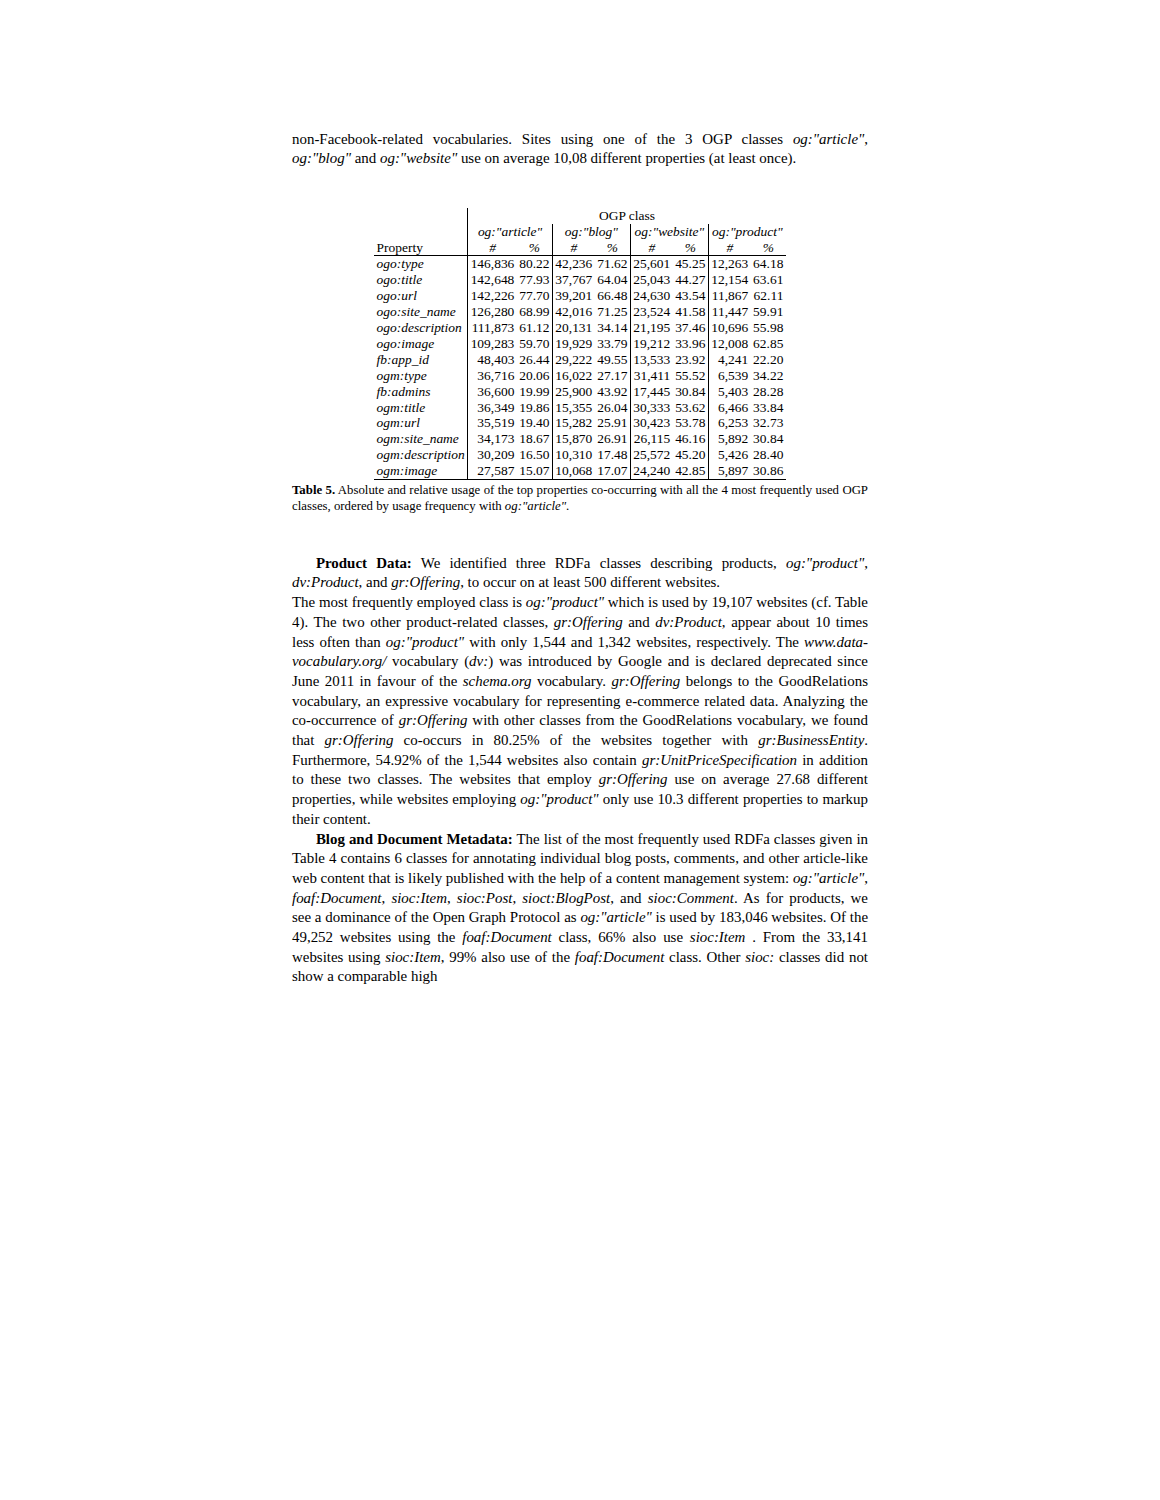non-Facebook-related vocabularies. Sites using one of the 3 OGP classes og:"article", og:"blog" and og:"website" use on average 10,08 different properties (at least once).
| | OGP class |
| | og:"article" | og:"blog" | og:"website" | og:"product" |
| Property | # | % | # | % | # | % | # | % |
| ogo:type | 146,836 | 80.22 | 42,236 | 71.62 | 25,601 | 45.25 | 12,263 | 64.18 |
| ogo:title | 142,648 | 77.93 | 37,767 | 64.04 | 25,043 | 44.27 | 12,154 | 63.61 |
| ogo:url | 142,226 | 77.70 | 39,201 | 66.48 | 24,630 | 43.54 | 11,867 | 62.11 |
| ogo:site_name | 126,280 | 68.99 | 42,016 | 71.25 | 23,524 | 41.58 | 11,447 | 59.91 |
| ogo:description | 111,873 | 61.12 | 20,131 | 34.14 | 21,195 | 37.46 | 10,696 | 55.98 |
| ogo:image | 109,283 | 59.70 | 19,929 | 33.79 | 19,212 | 33.96 | 12,008 | 62.85 |
| fb:app_id | 48,403 | 26.44 | 29,222 | 49.55 | 13,533 | 23.92 | 4,241 | 22.20 |
| ogm:type | 36,716 | 20.06 | 16,022 | 27.17 | 31,411 | 55.52 | 6,539 | 34.22 |
| fb:admins | 36,600 | 19.99 | 25,900 | 43.92 | 17,445 | 30.84 | 5,403 | 28.28 |
| ogm:title | 36,349 | 19.86 | 15,355 | 26.04 | 30,333 | 53.62 | 6,466 | 33.84 |
| ogm:url | 35,519 | 19.40 | 15,282 | 25.91 | 30,423 | 53.78 | 6,253 | 32.73 |
| ogm:site_name | 34,173 | 18.67 | 15,870 | 26.91 | 26,115 | 46.16 | 5,892 | 30.84 |
| ogm:description | 30,209 | 16.50 | 10,310 | 17.48 | 25,572 | 45.20 | 5,426 | 28.40 |
| ogm:image | 27,587 | 15.07 | 10,068 | 17.07 | 24,240 | 42.85 | 5,897 | 30.86 |
Table 5. Absolute and relative usage of the top properties co-occurring with all the 4 most frequently used OGP classes, ordered by usage frequency with og:"article".
Product Data: We identified three RDFa classes describing products, og:"product", dv:Product, and gr:Offering, to occur on at least 500 different websites.
The most frequently employed class is og:"product" which is used by 19,107 websites (cf. Table 4). The two other product-related classes, gr:Offering and dv:Product, appear about 10 times less often than og:"product" with only 1,544 and 1,342 websites, respectively. The www.data-vocabulary.org/ vocabulary (dv:) was introduced by Google and is declared deprecated since June 2011 in favour of the schema.org vocabulary. gr:Offering belongs to the GoodRelations vocabulary, an expressive vocabulary for representing e-commerce related data. Analyzing the co-occurrence of gr:Offering with other classes from the GoodRelations vocabulary, we found that gr:Offering co-occurs in 80.25% of the websites together with gr:BusinessEntity. Furthermore, 54.92% of the 1,544 websites also contain gr:UnitPriceSpecification in addition to these two classes. The websites that employ gr:Offering use on average 27.68 different properties, while websites employing og:"product" only use 10.3 different properties to markup their content.
Blog and Document Metadata: The list of the most frequently used RDFa classes given in Table 4 contains 6 classes for annotating individual blog posts, comments, and other article-like web content that is likely published with the help of a content management system: og:"article", foaf:Document, sioc:Item, sioc:Post, sioct:BlogPost, and sioc:Comment. As for products, we see a dominance of the Open Graph Protocol as og:"article" is used by 183,046 websites. Of the 49,252 websites using the foaf:Document class, 66% also use sioc:Item . From the 33,141 websites using sioc:Item, 99% also use of the foaf:Document class. Other sioc: classes did not show a comparable high